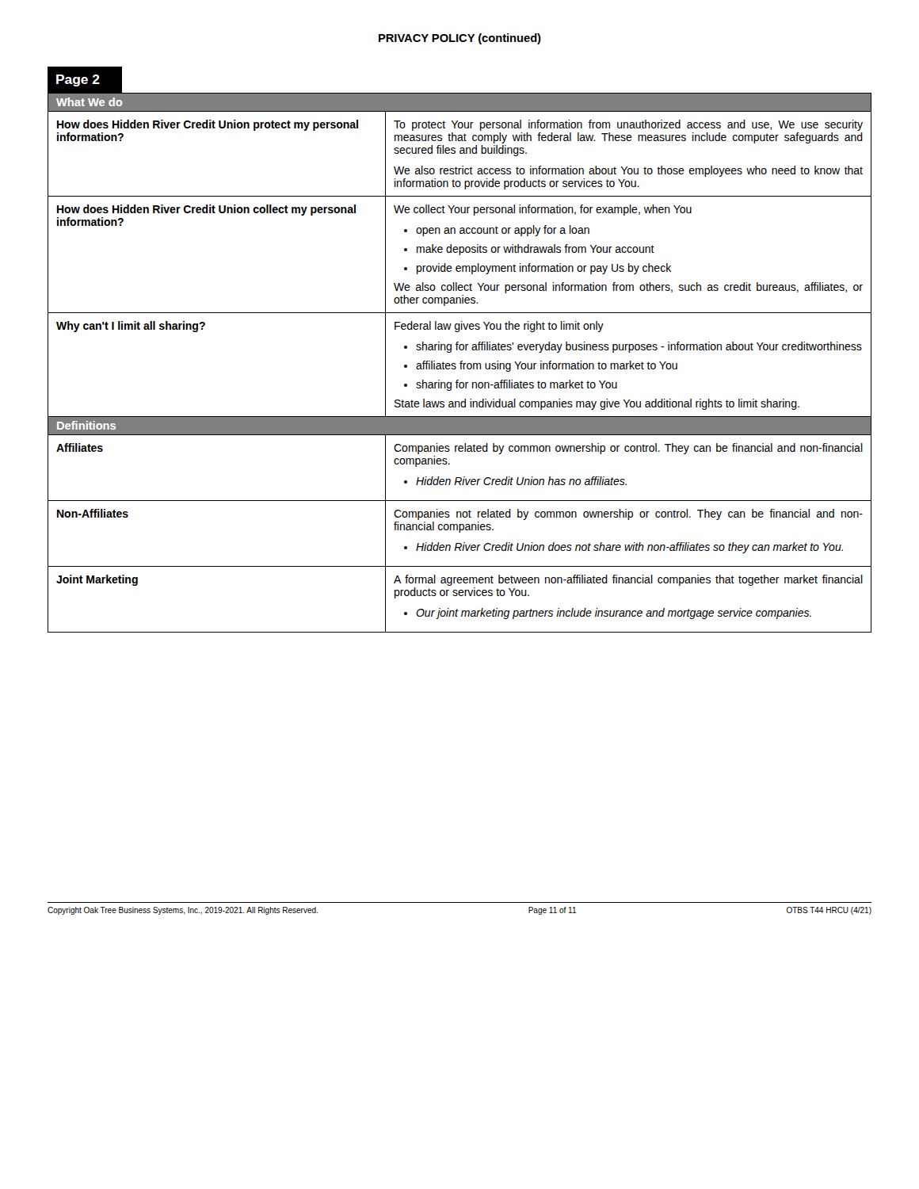PRIVACY POLICY (continued)
Page 2
| What We do |
| How does Hidden River Credit Union protect my personal information? | To protect Your personal information from unauthorized access and use, We use security measures that comply with federal law. These measures include computer safeguards and secured files and buildings. We also restrict access to information about You to those employees who need to know that information to provide products or services to You. |
| How does Hidden River Credit Union collect my personal information? | We collect Your personal information, for example, when You open an account or apply for a loan make deposits or withdrawals from Your account provide employment information or pay Us by check We also collect Your personal information from others, such as credit bureaus, affiliates, or other companies. |
| Why can't I limit all sharing? | Federal law gives You the right to limit only sharing for affiliates' everyday business purposes - information about Your creditworthiness affiliates from using Your information to market to You sharing for non-affiliates to market to You State laws and individual companies may give You additional rights to limit sharing. |
| Definitions |
| Affiliates | Companies related by common ownership or control. They can be financial and non-financial companies. Hidden River Credit Union has no affiliates. |
| Non-Affiliates | Companies not related by common ownership or control. They can be financial and non-financial companies. Hidden River Credit Union does not share with non-affiliates so they can market to You. |
| Joint Marketing | A formal agreement between non-affiliated financial companies that together market financial products or services to You. Our joint marketing partners include insurance and mortgage service companies. |
Copyright Oak Tree Business Systems, Inc., 2019-2021. All Rights Reserved. Page 11 of 11 OTBS T44 HRCU (4/21)